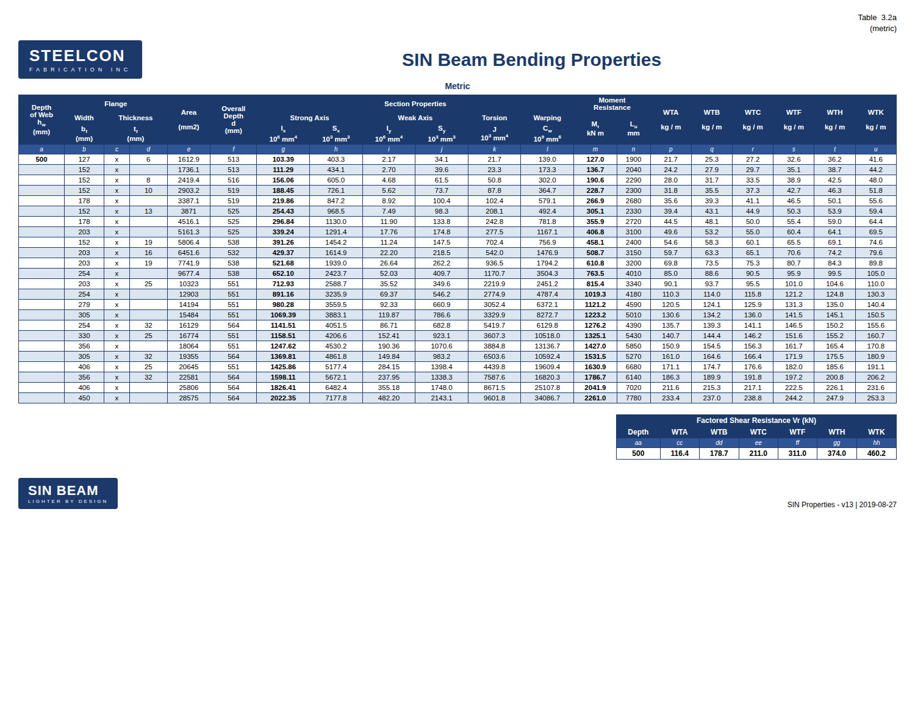Table 3.2a
(metric)
STEELCONFABRICATION INC
SIN Beam Bending Properties
Metric
| Depth of Web h w (mm) | Flange | Area (mm2) | Overall Depth d (mm) | Section Properties | Moment Resistance | WTA kg / m | WTB kg / m | WTC kg / m | WTF kg / m | WTH kg / m | WTK kg / m |
| --- | --- | --- | --- | --- | --- | --- | --- | --- | --- | --- | --- |
| Width | Thickness | Strong Axis | Weak Axis | Torsion | Warping | M r kN m | L u mm |
| b f (mm) | t f (mm) | I x 10 6 mm 4 | S x 10 3 mm 3 | I y 10 6 mm 4 | S y 10 3 mm 3 | J 10 3 mm 4 | C w 10 9 mm 6 |
| a | b | c | d | e | f | g | h | i | j | k | l | m | n | p | q | r | s | t | u |
| 500 | 127 | x | 6 | 1612.9 | 513 | 103.39 | 403.3 | 2.17 | 34.1 | 21.7 | 139.0 | 127.0 | 1900 | 21.7 | 25.3 | 27.2 | 32.6 | 36.2 | 41.6 |
| | 152 | x | | 1736.1 | 513 | 111.29 | 434.1 | 2.70 | 39.6 | 23.3 | 173.3 | 136.7 | 2040 | 24.2 | 27.9 | 29.7 | 35.1 | 38.7 | 44.2 |
| | 152 | x | 8 | 2419.4 | 516 | 156.06 | 605.0 | 4.68 | 61.5 | 50.8 | 302.0 | 190.6 | 2290 | 28.0 | 31.7 | 33.5 | 38.9 | 42.5 | 48.0 |
| | 152 | x | 10 | 2903.2 | 519 | 188.45 | 726.1 | 5.62 | 73.7 | 87.8 | 364.7 | 228.7 | 2300 | 31.8 | 35.5 | 37.3 | 42.7 | 46.3 | 51.8 |
| | 178 | x | | 3387.1 | 519 | 219.86 | 847.2 | 8.92 | 100.4 | 102.4 | 579.1 | 266.9 | 2680 | 35.6 | 39.3 | 41.1 | 46.5 | 50.1 | 55.6 |
| | 152 | x | 13 | 3871 | 525 | 254.43 | 968.5 | 7.49 | 98.3 | 208.1 | 492.4 | 305.1 | 2330 | 39.4 | 43.1 | 44.9 | 50.3 | 53.9 | 59.4 |
| | 178 | x | | 4516.1 | 525 | 296.84 | 1130.0 | 11.90 | 133.8 | 242.8 | 781.8 | 355.9 | 2720 | 44.5 | 48.1 | 50.0 | 55.4 | 59.0 | 64.4 |
| | 203 | x | | 5161.3 | 525 | 339.24 | 1291.4 | 17.76 | 174.8 | 277.5 | 1167.1 | 406.8 | 3100 | 49.6 | 53.2 | 55.0 | 60.4 | 64.1 | 69.5 |
| | 152 | x | 19 | 5806.4 | 538 | 391.26 | 1454.2 | 11.24 | 147.5 | 702.4 | 756.9 | 458.1 | 2400 | 54.6 | 58.3 | 60.1 | 65.5 | 69.1 | 74.6 |
| | 203 | x | 16 | 6451.6 | 532 | 429.37 | 1614.9 | 22.20 | 218.5 | 542.0 | 1476.9 | 508.7 | 3150 | 59.7 | 63.3 | 65.1 | 70.6 | 74.2 | 79.6 |
| | 203 | x | 19 | 7741.9 | 538 | 521.68 | 1939.0 | 26.64 | 262.2 | 936.5 | 1794.2 | 610.8 | 3200 | 69.8 | 73.5 | 75.3 | 80.7 | 84.3 | 89.8 |
| | 254 | x | | 9677.4 | 538 | 652.10 | 2423.7 | 52.03 | 409.7 | 1170.7 | 3504.3 | 763.5 | 4010 | 85.0 | 88.6 | 90.5 | 95.9 | 99.5 | 105.0 |
| | 203 | x | 25 | 10323 | 551 | 712.93 | 2588.7 | 35.52 | 349.6 | 2219.9 | 2451.2 | 815.4 | 3340 | 90.1 | 93.7 | 95.5 | 101.0 | 104.6 | 110.0 |
| | 254 | x | | 12903 | 551 | 891.16 | 3235.9 | 69.37 | 546.2 | 2774.9 | 4787.4 | 1019.3 | 4180 | 110.3 | 114.0 | 115.8 | 121.2 | 124.8 | 130.3 |
| | 279 | x | | 14194 | 551 | 980.28 | 3559.5 | 92.33 | 660.9 | 3052.4 | 6372.1 | 1121.2 | 4590 | 120.5 | 124.1 | 125.9 | 131.3 | 135.0 | 140.4 |
| | 305 | x | | 15484 | 551 | 1069.39 | 3883.1 | 119.87 | 786.6 | 3329.9 | 8272.7 | 1223.2 | 5010 | 130.6 | 134.2 | 136.0 | 141.5 | 145.1 | 150.5 |
| | 254 | x | 32 | 16129 | 564 | 1141.51 | 4051.5 | 86.71 | 682.8 | 5419.7 | 6129.8 | 1276.2 | 4390 | 135.7 | 139.3 | 141.1 | 146.5 | 150.2 | 155.6 |
| | 330 | x | 25 | 16774 | 551 | 1158.51 | 4206.6 | 152.41 | 923.1 | 3607.3 | 10518.0 | 1325.1 | 5430 | 140.7 | 144.4 | 146.2 | 151.6 | 155.2 | 160.7 |
| | 356 | x | | 18064 | 551 | 1247.62 | 4530.2 | 190.36 | 1070.6 | 3884.8 | 13136.7 | 1427.0 | 5850 | 150.9 | 154.5 | 156.3 | 161.7 | 165.4 | 170.8 |
| | 305 | x | 32 | 19355 | 564 | 1369.81 | 4861.8 | 149.84 | 983.2 | 6503.6 | 10592.4 | 1531.5 | 5270 | 161.0 | 164.6 | 166.4 | 171.9 | 175.5 | 180.9 |
| | 406 | x | 25 | 20645 | 551 | 1425.86 | 5177.4 | 284.15 | 1398.4 | 4439.8 | 19609.4 | 1630.9 | 6680 | 171.1 | 174.7 | 176.6 | 182.0 | 185.6 | 191.1 |
| | 356 | x | 32 | 22581 | 564 | 1598.11 | 5672.1 | 237.95 | 1338.3 | 7587.6 | 16820.3 | 1786.7 | 6140 | 186.3 | 189.9 | 191.8 | 197.2 | 200.8 | 206.2 |
| | 406 | x | | 25806 | 564 | 1826.41 | 6482.4 | 355.18 | 1748.0 | 8671.5 | 25107.8 | 2041.9 | 7020 | 211.6 | 215.3 | 217.1 | 222.5 | 226.1 | 231.6 |
| | 450 | x | | 28575 | 564 | 2022.35 | 7177.8 | 482.20 | 2143.1 | 9601.8 | 34086.7 | 2261.0 | 7780 | 233.4 | 237.0 | 238.8 | 244.2 | 247.9 | 253.3 |
| Factored Shear Resistance Vr (kN) |
| --- |
| Depth | WTA | WTB | WTC | WTF | WTH | WTK |
| aa | cc | dd | ee | ff | gg | hh |
| 500 | 116.4 | 178.7 | 211.0 | 311.0 | 374.0 | 460.2 |
SIN BEAMLIGHTER BY DESIGN
SIN Properties - v13 | 2019-08-27